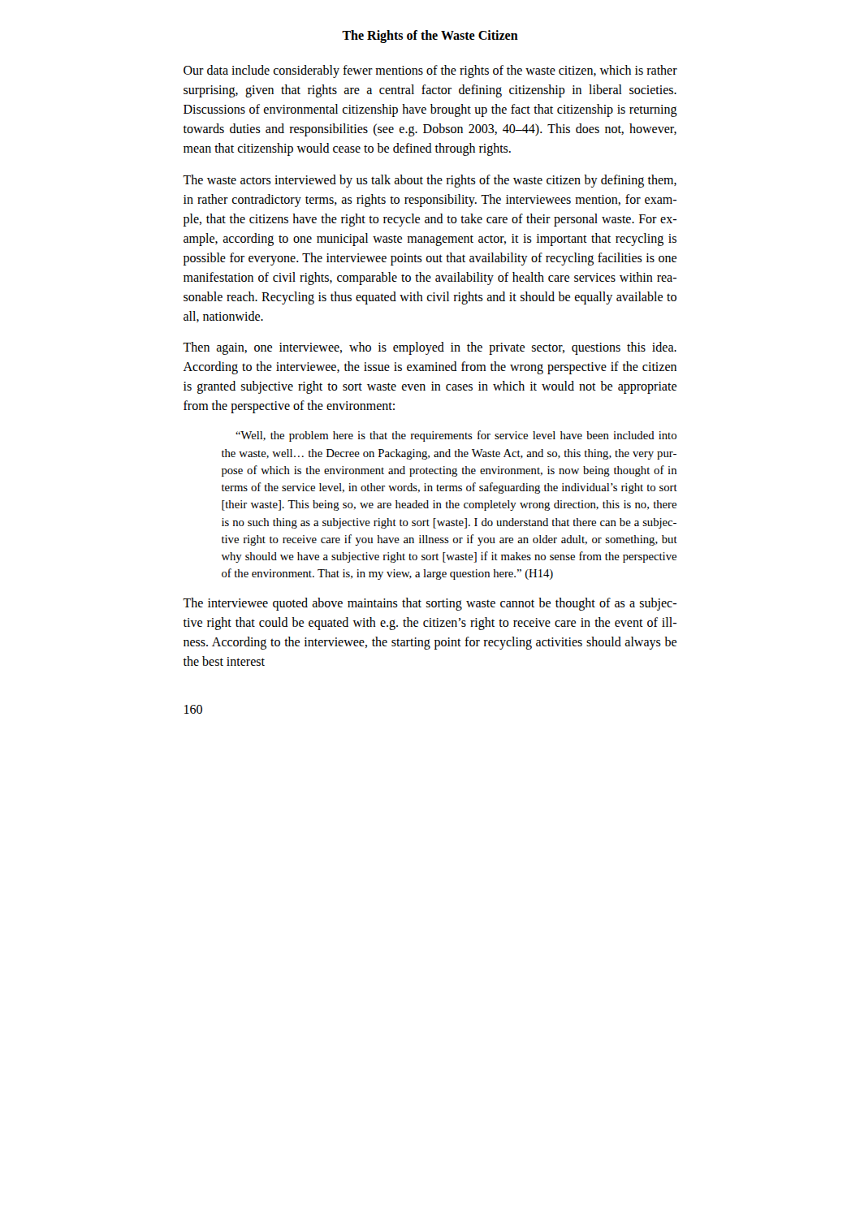The Rights of the Waste Citizen
Our data include considerably fewer mentions of the rights of the waste citizen, which is rather surprising, given that rights are a central factor defining citizenship in liberal societies. Discussions of environmental citizenship have brought up the fact that citizenship is returning towards duties and responsibilities (see e.g. Dobson 2003, 40–44). This does not, however, mean that citizenship would cease to be defined through rights.
The waste actors interviewed by us talk about the rights of the waste citizen by defining them, in rather contradictory terms, as rights to responsibility. The interviewees mention, for example, that the citizens have the right to recycle and to take care of their personal waste. For example, according to one municipal waste management actor, it is important that recycling is possible for everyone. The interviewee points out that availability of recycling facilities is one manifestation of civil rights, comparable to the availability of health care services within reasonable reach. Recycling is thus equated with civil rights and it should be equally available to all, nationwide.
Then again, one interviewee, who is employed in the private sector, questions this idea. According to the interviewee, the issue is examined from the wrong perspective if the citizen is granted subjective right to sort waste even in cases in which it would not be appropriate from the perspective of the environment:
“Well, the problem here is that the requirements for service level have been included into the waste, well… the Decree on Packaging, and the Waste Act, and so, this thing, the very purpose of which is the environment and protecting the environment, is now being thought of in terms of the service level, in other words, in terms of safeguarding the individual’s right to sort [their waste]. This being so, we are headed in the completely wrong direction, this is no, there is no such thing as a subjective right to sort [waste]. I do understand that there can be a subjective right to receive care if you have an illness or if you are an older adult, or something, but why should we have a subjective right to sort [waste] if it makes no sense from the perspective of the environment. That is, in my view, a large question here.” (H14)
The interviewee quoted above maintains that sorting waste cannot be thought of as a subjective right that could be equated with e.g. the citizen’s right to receive care in the event of illness. According to the interviewee, the starting point for recycling activities should always be the best interest
160